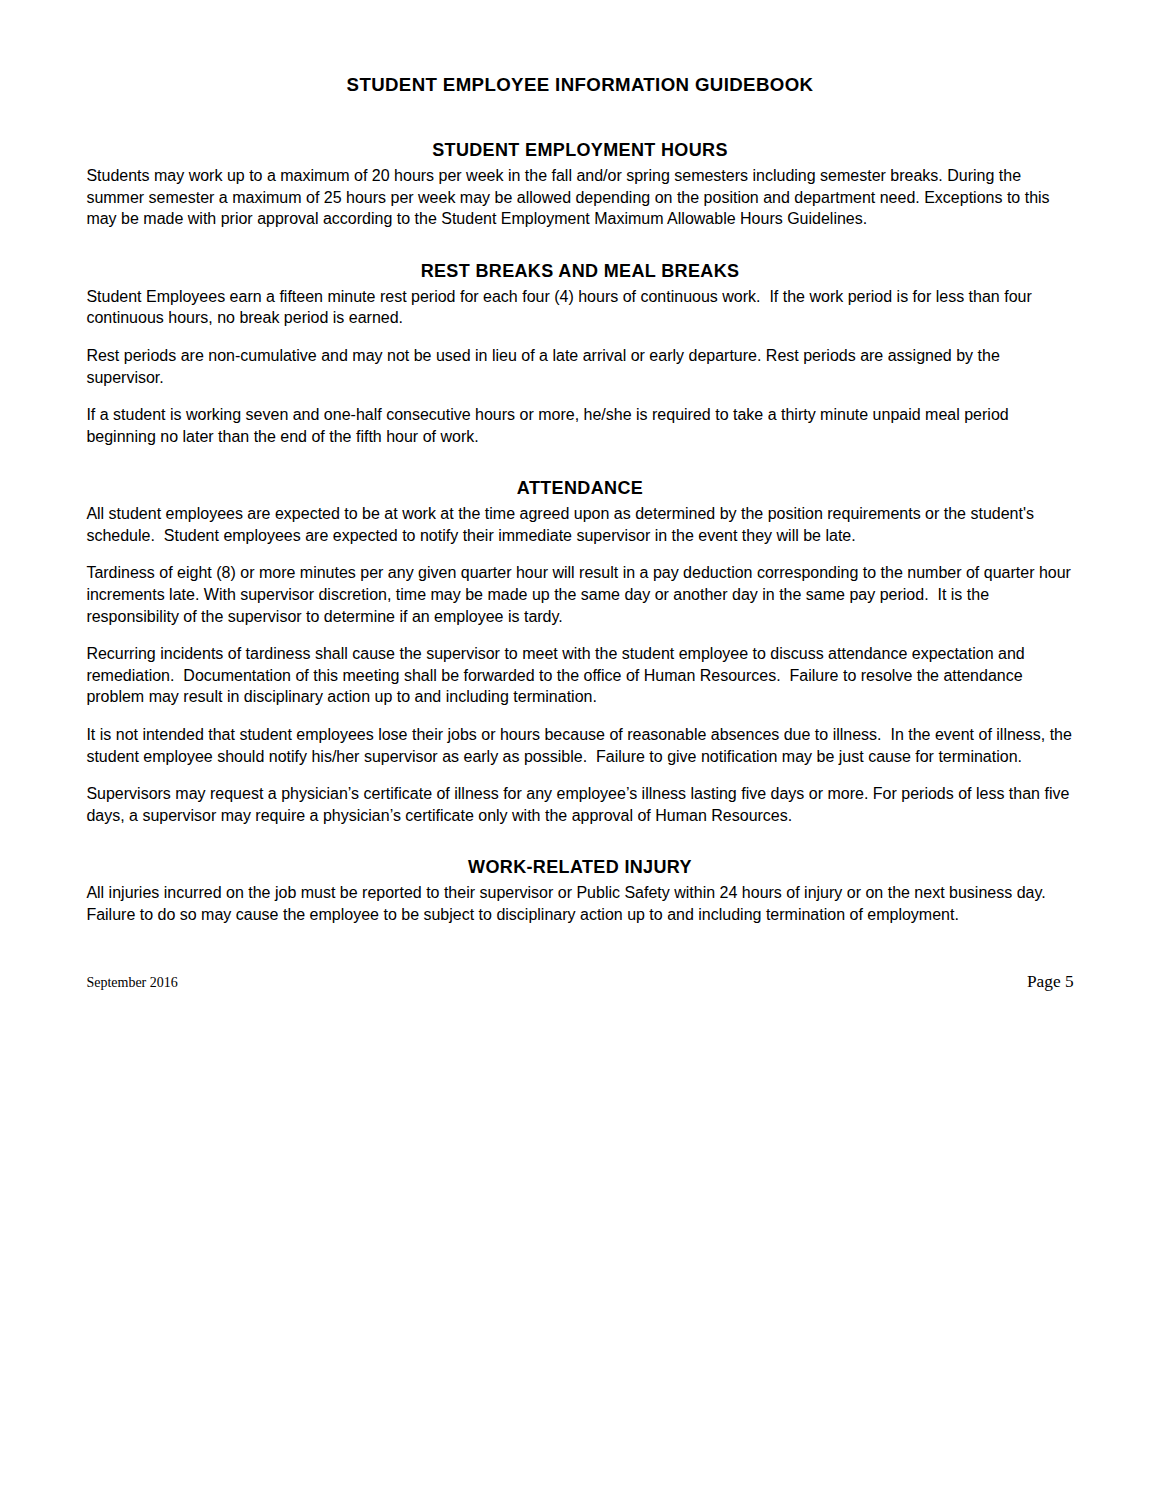STUDENT EMPLOYEE INFORMATION GUIDEBOOK
STUDENT EMPLOYMENT HOURS
Students may work up to a maximum of 20 hours per week in the fall and/or spring semesters including semester breaks. During the summer semester a maximum of 25 hours per week may be allowed depending on the position and department need. Exceptions to this may be made with prior approval according to the Student Employment Maximum Allowable Hours Guidelines.
REST BREAKS AND MEAL BREAKS
Student Employees earn a fifteen minute rest period for each four (4) hours of continuous work. If the work period is for less than four continuous hours, no break period is earned.
Rest periods are non-cumulative and may not be used in lieu of a late arrival or early departure. Rest periods are assigned by the supervisor.
If a student is working seven and one-half consecutive hours or more, he/she is required to take a thirty minute unpaid meal period beginning no later than the end of the fifth hour of work.
ATTENDANCE
All student employees are expected to be at work at the time agreed upon as determined by the position requirements or the student's schedule. Student employees are expected to notify their immediate supervisor in the event they will be late.
Tardiness of eight (8) or more minutes per any given quarter hour will result in a pay deduction corresponding to the number of quarter hour increments late. With supervisor discretion, time may be made up the same day or another day in the same pay period. It is the responsibility of the supervisor to determine if an employee is tardy.
Recurring incidents of tardiness shall cause the supervisor to meet with the student employee to discuss attendance expectation and remediation. Documentation of this meeting shall be forwarded to the office of Human Resources. Failure to resolve the attendance problem may result in disciplinary action up to and including termination.
It is not intended that student employees lose their jobs or hours because of reasonable absences due to illness. In the event of illness, the student employee should notify his/her supervisor as early as possible. Failure to give notification may be just cause for termination.
Supervisors may request a physician’s certificate of illness for any employee’s illness lasting five days or more. For periods of less than five days, a supervisor may require a physician’s certificate only with the approval of Human Resources.
WORK-RELATED INJURY
All injuries incurred on the job must be reported to their supervisor or Public Safety within 24 hours of injury or on the next business day. Failure to do so may cause the employee to be subject to disciplinary action up to and including termination of employment.
September 2016 Page 5